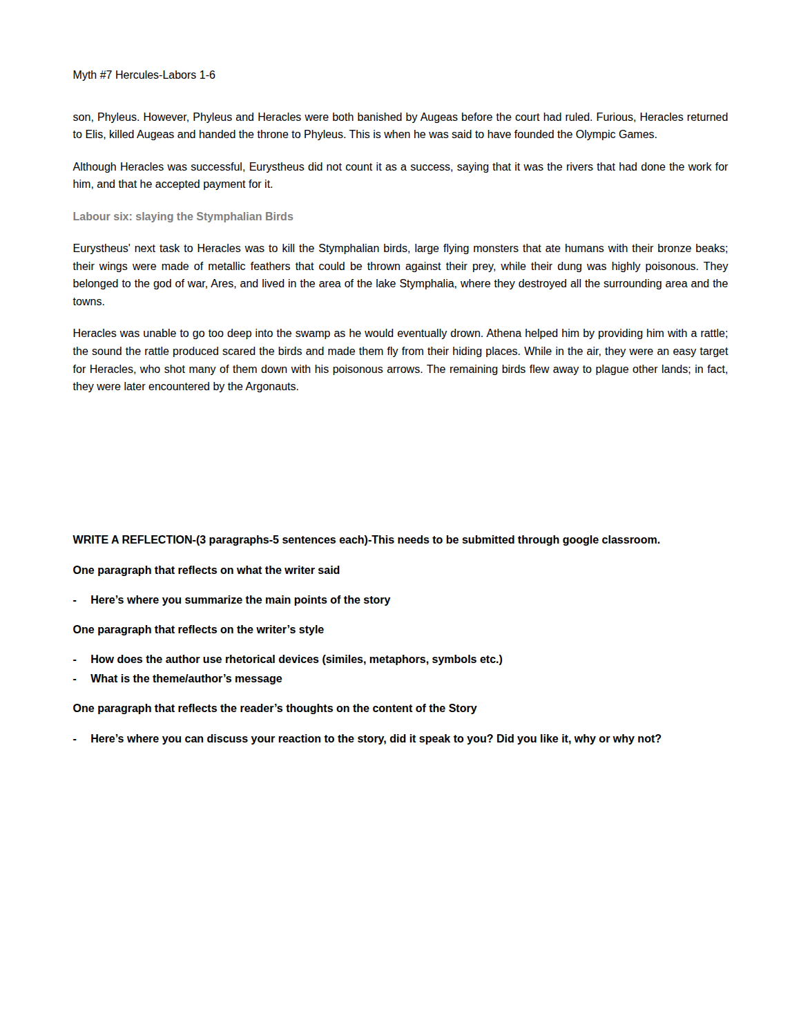Myth #7 Hercules-Labors 1-6
son, Phyleus. However, Phyleus and Heracles were both banished by Augeas before the court had ruled. Furious, Heracles returned to Elis, killed Augeas and handed the throne to Phyleus. This is when he was said to have founded the Olympic Games.
Although Heracles was successful, Eurystheus did not count it as a success, saying that it was the rivers that had done the work for him, and that he accepted payment for it.
Labour six: slaying the Stymphalian Birds
Eurystheus' next task to Heracles was to kill the Stymphalian birds, large flying monsters that ate humans with their bronze beaks; their wings were made of metallic feathers that could be thrown against their prey, while their dung was highly poisonous. They belonged to the god of war, Ares, and lived in the area of the lake Stymphalia, where they destroyed all the surrounding area and the towns.
Heracles was unable to go too deep into the swamp as he would eventually drown. Athena helped him by providing him with a rattle; the sound the rattle produced scared the birds and made them fly from their hiding places. While in the air, they were an easy target for Heracles, who shot many of them down with his poisonous arrows. The remaining birds flew away to plague other lands; in fact, they were later encountered by the Argonauts.
WRITE A REFLECTION-(3 paragraphs-5 sentences each)-This needs to be submitted through google classroom.
One paragraph that reflects on what the writer said
Here’s where you summarize the main points of the story
One paragraph that reflects on the writer’s style
How does the author use rhetorical devices (similes, metaphors, symbols etc.)
What is the theme/author’s message
One paragraph that reflects the reader’s thoughts on the content of the Story
Here’s where you can discuss your reaction to the story, did it speak to you? Did you like it, why or why not?